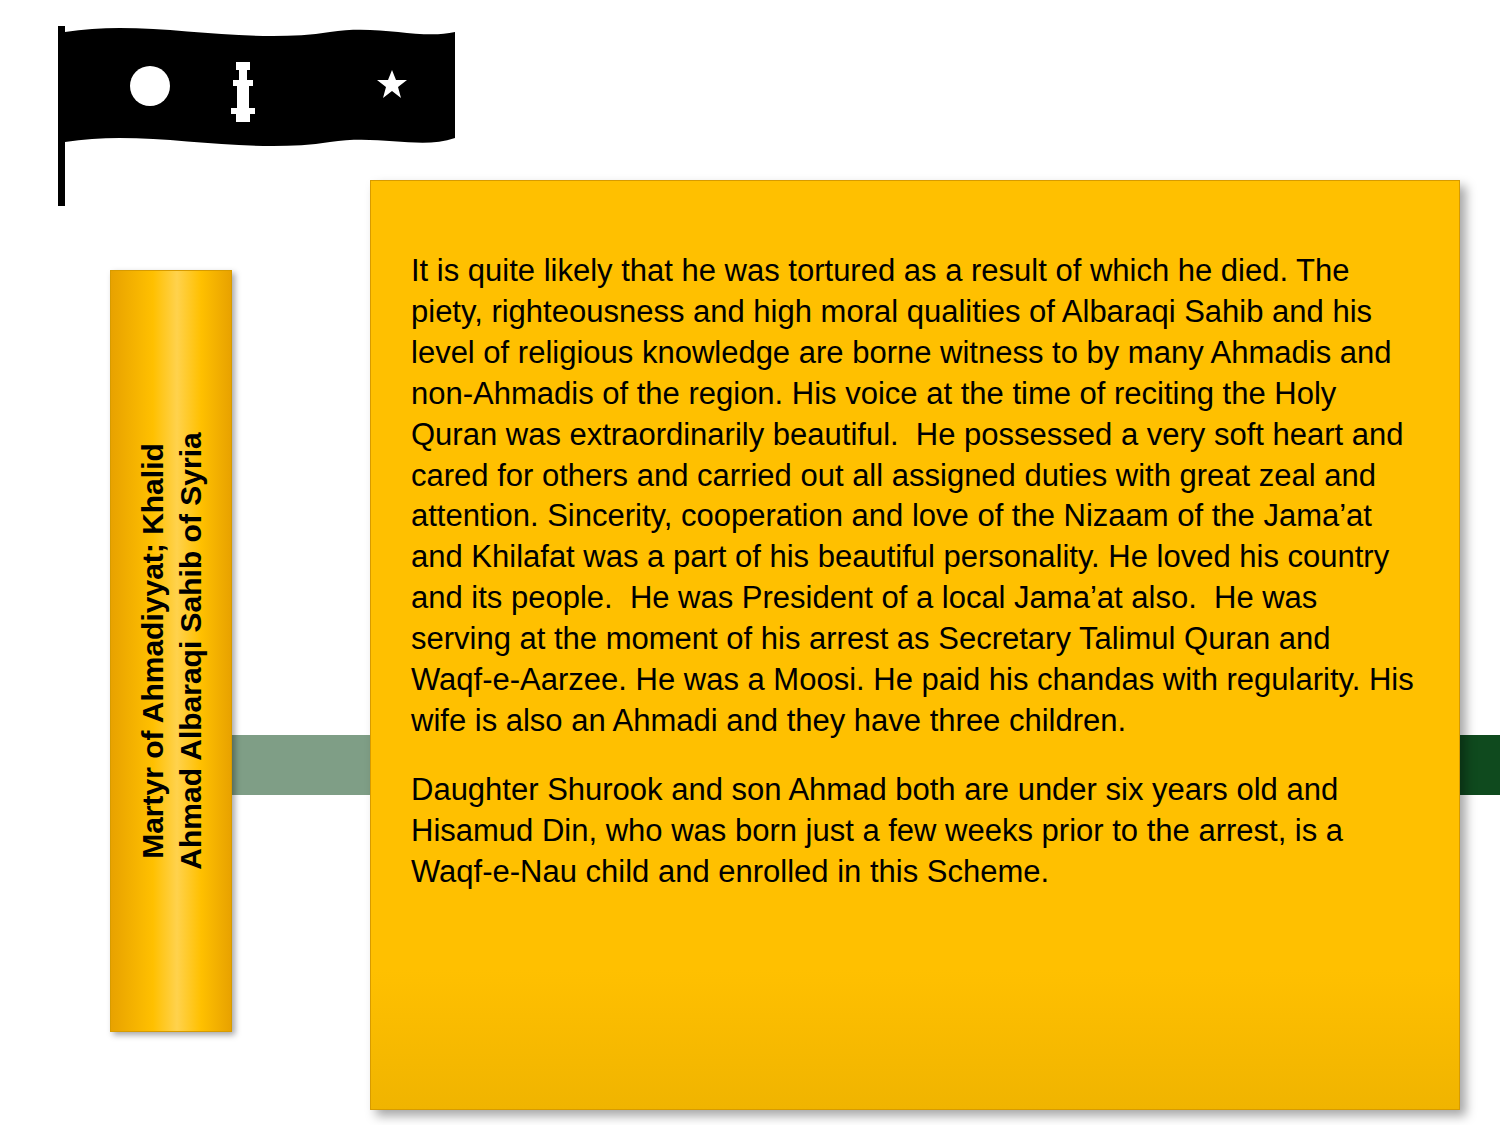Martyr of Ahmadiyyat; Khalid
Ahmad Albaraqi Sahib of Syria
It is quite likely that he was tortured as a result of which he died. The piety, righteousness and high moral qualities of Albaraqi Sahib and his level of religious knowledge are borne witness to by many Ahmadis and non-Ahmadis of the region. His voice at the time of reciting the Holy Quran was extraordinarily beautiful. He possessed a very soft heart and cared for others and carried out all assigned duties with great zeal and attention. Sincerity, cooperation and love of the Nizaam of the Jama’at and Khilafat was a part of his beautiful personality. He loved his country and its people. He was President of a local Jama’at also. He was serving at the moment of his arrest as Secretary Talimul Quran and Waqf-e-Aarzee. He was a Moosi. He paid his chandas with regularity. His wife is also an Ahmadi and they have three children.
Daughter Shurook and son Ahmad both are under six years old and Hisamud Din, who was born just a few weeks prior to the arrest, is a Waqf-e-Nau child and enrolled in this Scheme.